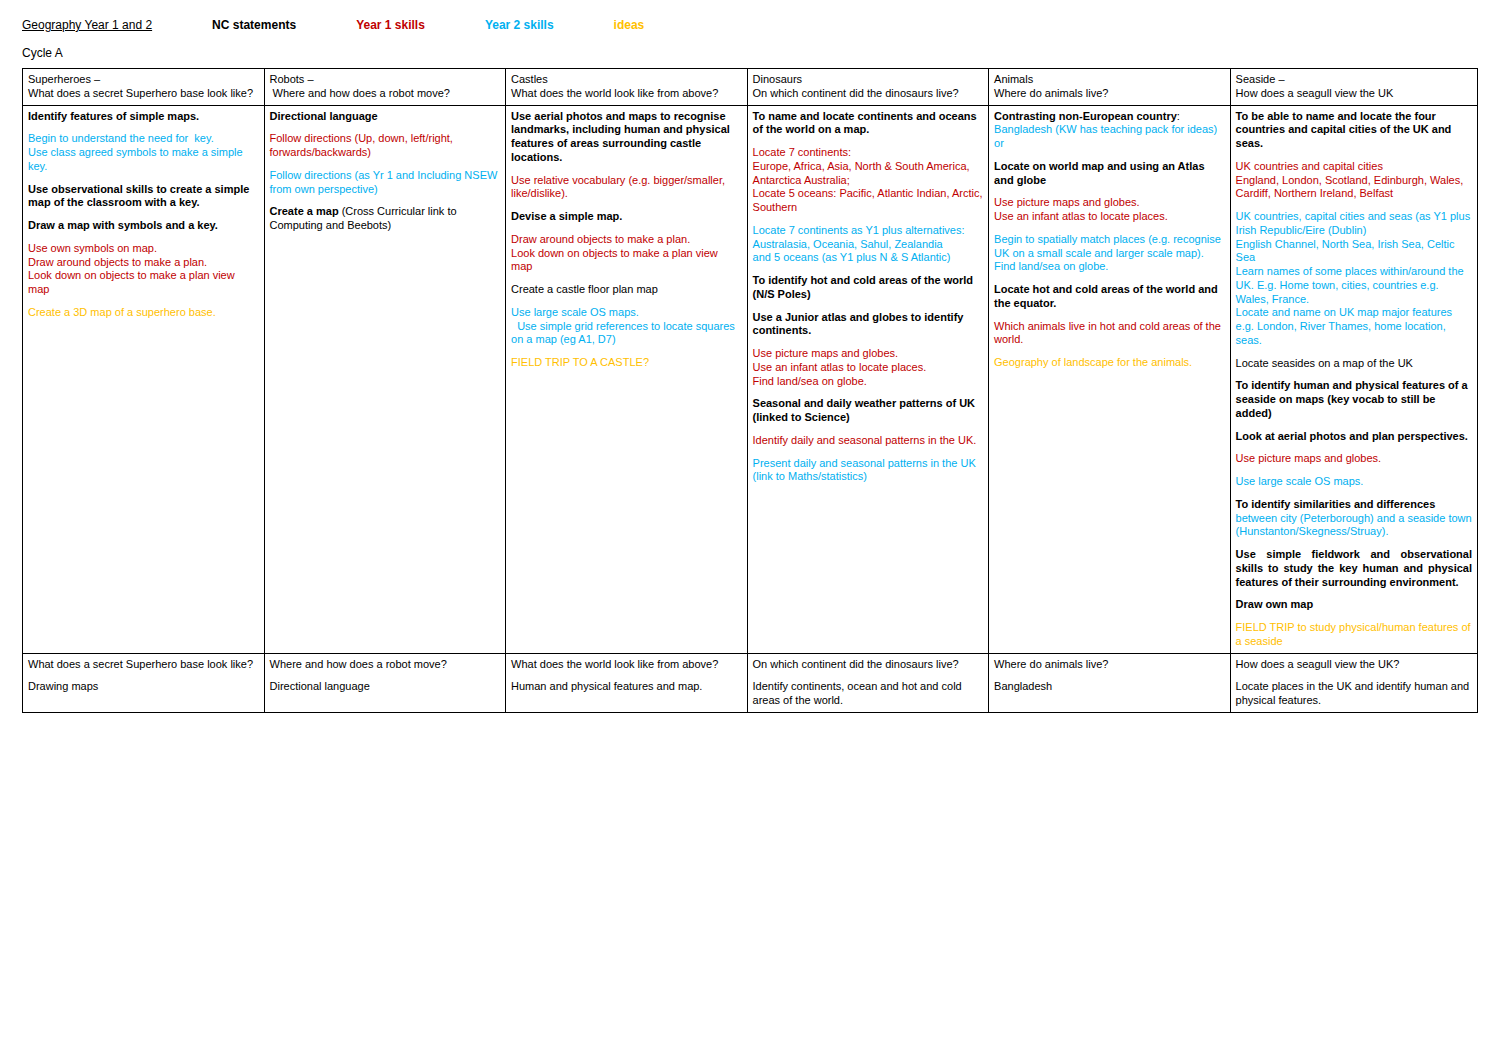Geography Year 1 and 2 NC statements Year 1 skills Year 2 skills ideas
Cycle A
| Superheroes – What does a secret Superhero base look like? | Robots – Where and how does a robot move? | Castles What does the world look like from above? | Dinosaurs On which continent did the dinosaurs live? | Animals Where do animals live? | Seaside – How does a seagull view the UK |
| Identify features of simple maps. Begin to understand the need for key. Use class agreed symbols to make a simple key. Use observational skills to create a simple map of the classroom with a key. Draw a map with symbols and a key. Use own symbols on map. Draw around objects to make a plan. Look down on objects to make a plan view map Create a 3D map of a superhero base. | Directional language Follow directions (Up, down, left/right, forwards/backwards) Follow directions (as Yr 1 and Including NSEW from own perspective) Create a map (Cross Curricular link to Computing and Beebots) | Use aerial photos and maps to recognise landmarks, including human and physical features of areas surrounding castle locations. Use relative vocabulary (e.g. bigger/smaller, like/dislike). Devise a simple map. Draw around objects to make a plan. Look down on objects to make a plan view map Create a castle floor plan map Use large scale OS maps. Use simple grid references to locate squares on a map (eg A1, D7) FIELD TRIP TO A CASTLE? | To name and locate continents and oceans of the world on a map. Locate 7 continents: Europe, Africa, Asia, North & South America, Antarctica Australia; Locate 5 oceans: Pacific, Atlantic Indian, Arctic, Southern Locate 7 continents as Y1 plus alternatives: Australasia, Oceania, Sahul, Zealandia and 5 oceans (as Y1 plus N & S Atlantic) To identify hot and cold areas of the world (N/S Poles) Use a Junior atlas and globes to identify continents. Use picture maps and globes. Use an infant atlas to locate places. Find land/sea on globe. Seasonal and daily weather patterns of UK (linked to Science) Identify daily and seasonal patterns in the UK. Present daily and seasonal patterns in the UK (link to Maths/statistics) | Contrasting non-European country : Bangladesh (KW has teaching pack for ideas) or Locate on world map and using an Atlas and globe Use picture maps and globes. Use an infant atlas to locate places. Begin to spatially match places (e.g. recognise UK on a small scale and larger scale map). Find land/sea on globe. Locate hot and cold areas of the world and the equator. Which animals live in hot and cold areas of the world. Geography of landscape for the animals. | To be able to name and locate the four countries and capital cities of the UK and seas. UK countries and capital cities England, London, Scotland, Edinburgh, Wales, Cardiff, Northern Ireland, Belfast UK countries, capital cities and seas (as Y1 plus Irish Republic/Eire (Dublin) English Channel, North Sea, Irish Sea, Celtic Sea Learn names of some places within/around the UK. E.g. Home town, cities, countries e.g. Wales, France. Locate and name on UK map major features e.g. London, River Thames, home location, seas. Locate seasides on a map of the UK To identify human and physical features of a seaside on maps (key vocab to still be added) Look at aerial photos and plan perspectives. Use picture maps and globes. Use large scale OS maps. To identify similarities and differences between city (Peterborough) and a seaside town (Hunstanton/Skegness/Struay). Use simple fieldwork and observational skills to study the key human and physical features of their surrounding environment. Draw own map FIELD TRIP to study physical/human features of a seaside |
| What does a secret Superhero base look like? Drawing maps | Where and how does a robot move? Directional language | What does the world look like from above? Human and physical features and map. | On which continent did the dinosaurs live? Identify continents, ocean and hot and cold areas of the world. | Where do animals live? Bangladesh | How does a seagull view the UK? Locate places in the UK and identify human and physical features. |